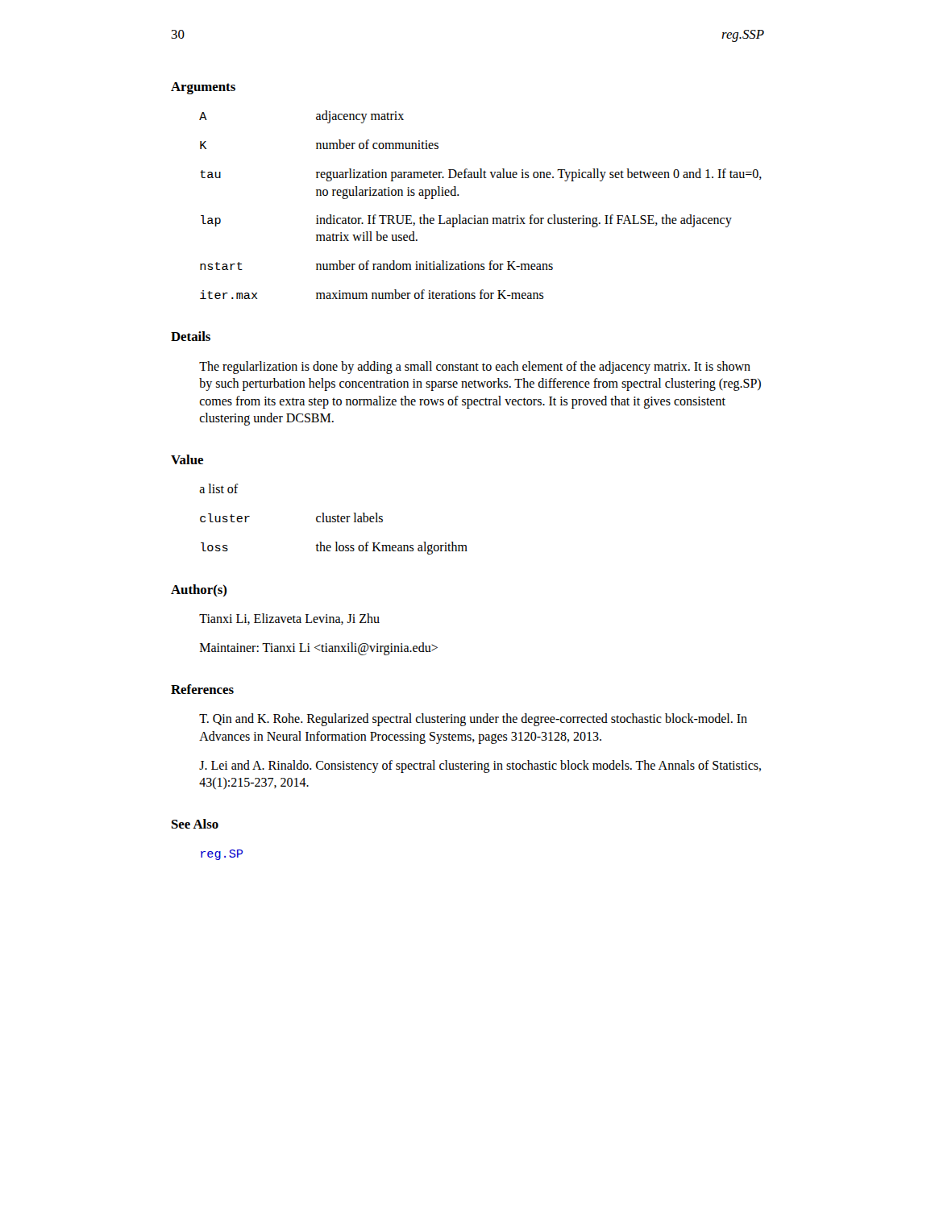30 reg.SSP
Arguments
A
adjacency matrix
K
number of communities
tau
reguarlization parameter. Default value is one. Typically set between 0 and 1. If tau=0, no regularization is applied.
lap
indicator. If TRUE, the Laplacian matrix for clustering. If FALSE, the adjacency matrix will be used.
nstart
number of random initializations for K-means
iter.max
maximum number of iterations for K-means
Details
The regularlization is done by adding a small constant to each element of the adjacency matrix. It is shown by such perturbation helps concentration in sparse networks. The difference from spectral clustering (reg.SP) comes from its extra step to normalize the rows of spectral vectors. It is proved that it gives consistent clustering under DCSBM.
Value
a list of
cluster
cluster labels
loss
the loss of Kmeans algorithm
Author(s)
Tianxi Li, Elizaveta Levina, Ji Zhu
Maintainer: Tianxi Li <tianxili@virginia.edu>
References
T. Qin and K. Rohe. Regularized spectral clustering under the degree-corrected stochastic block-model. In Advances in Neural Information Processing Systems, pages 3120-3128, 2013.
J. Lei and A. Rinaldo. Consistency of spectral clustering in stochastic block models. The Annals of Statistics, 43(1):215-237, 2014.
See Also
reg.SP